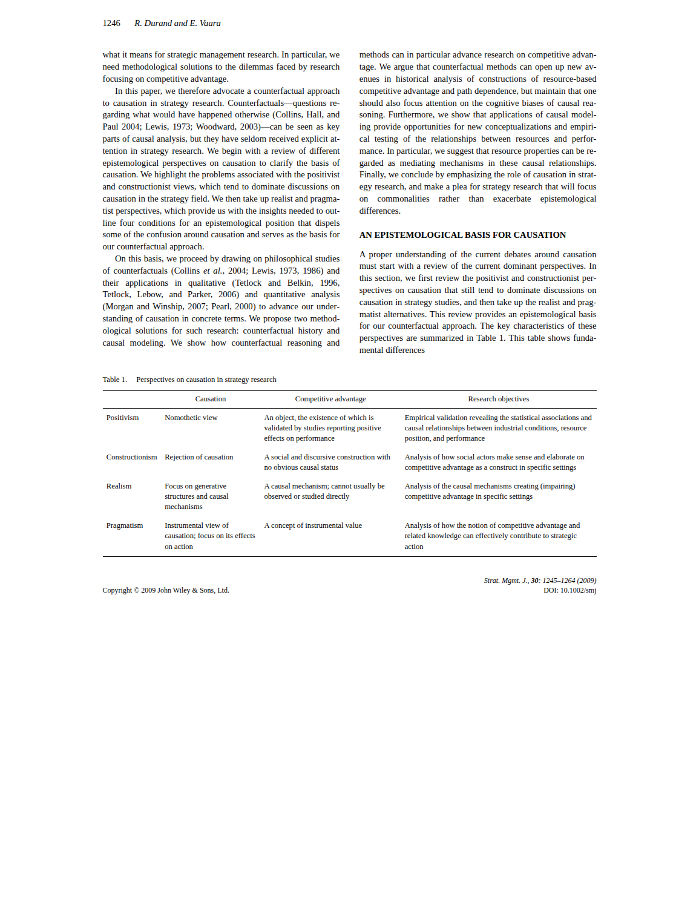1246 R. Durand and E. Vaara
what it means for strategic management research. In particular, we need methodological solutions to the dilemmas faced by research focusing on competitive advantage.
In this paper, we therefore advocate a counterfactual approach to causation in strategy research. Counterfactuals—questions regarding what would have happened otherwise (Collins, Hall, and Paul 2004; Lewis, 1973; Woodward, 2003)—can be seen as key parts of causal analysis, but they have seldom received explicit attention in strategy research. We begin with a review of different epistemological perspectives on causation to clarify the basis of causation. We highlight the problems associated with the positivist and constructionist views, which tend to dominate discussions on causation in the strategy field. We then take up realist and pragmatist perspectives, which provide us with the insights needed to outline four conditions for an epistemological position that dispels some of the confusion around causation and serves as the basis for our counterfactual approach.
On this basis, we proceed by drawing on philosophical studies of counterfactuals (Collins et al., 2004; Lewis, 1973, 1986) and their applications in qualitative (Tetlock and Belkin, 1996, Tetlock, Lebow, and Parker, 2006) and quantitative analysis (Morgan and Winship, 2007; Pearl, 2000) to advance our understanding of causation in concrete terms. We propose two methodological solutions for such research: counterfactual history and causal modeling. We show how counterfactual reasoning and methods can in particular advance research on competitive advantage. We argue that counterfactual methods can open up new avenues in historical analysis of constructions of resource-based competitive advantage and path dependence, but maintain that one should also focus attention on the cognitive biases of causal reasoning. Furthermore, we show that applications of causal modeling provide opportunities for new conceptualizations and empirical testing of the relationships between resources and performance. In particular, we suggest that resource properties can be regarded as mediating mechanisms in these causal relationships. Finally, we conclude by emphasizing the role of causation in strategy research, and make a plea for strategy research that will focus on commonalities rather than exacerbate epistemological differences.
An epistemological basis for causation
A proper understanding of the current debates around causation must start with a review of the current dominant perspectives. In this section, we first review the positivist and constructionist perspectives on causation that still tend to dominate discussions on causation in strategy studies, and then take up the realist and pragmatist alternatives. This review provides an epistemological basis for our counterfactual approach. The key characteristics of these perspectives are summarized in Table 1. This table shows fundamental differences
Table 1. Perspectives on causation in strategy research
| | Causation | Competitive advantage | Research objectives |
| --- | --- | --- | --- |
| Positivism | Nomothetic view | An object, the existence of which is validated by studies reporting positive effects on performance | Empirical validation revealing the statistical associations and causal relationships between industrial conditions, resource position, and performance |
| Constructionism | Rejection of causation | A social and discursive construction with no obvious causal status | Analysis of how social actors make sense and elaborate on competitive advantage as a construct in specific settings |
| Realism | Focus on generative structures and causal mechanisms | A causal mechanism; cannot usually be observed or studied directly | Analysis of the causal mechanisms creating (impairing) competitive advantage in specific settings |
| Pragmatism | Instrumental view of causation; focus on its effects on action | A concept of instrumental value | Analysis of how the notion of competitive advantage and related knowledge can effectively contribute to strategic action |
Copyright © 2009 John Wiley & Sons, Ltd.
Strat. Mgmt. J., 30: 1245–1264 (2009)
DOI: 10.1002/smj